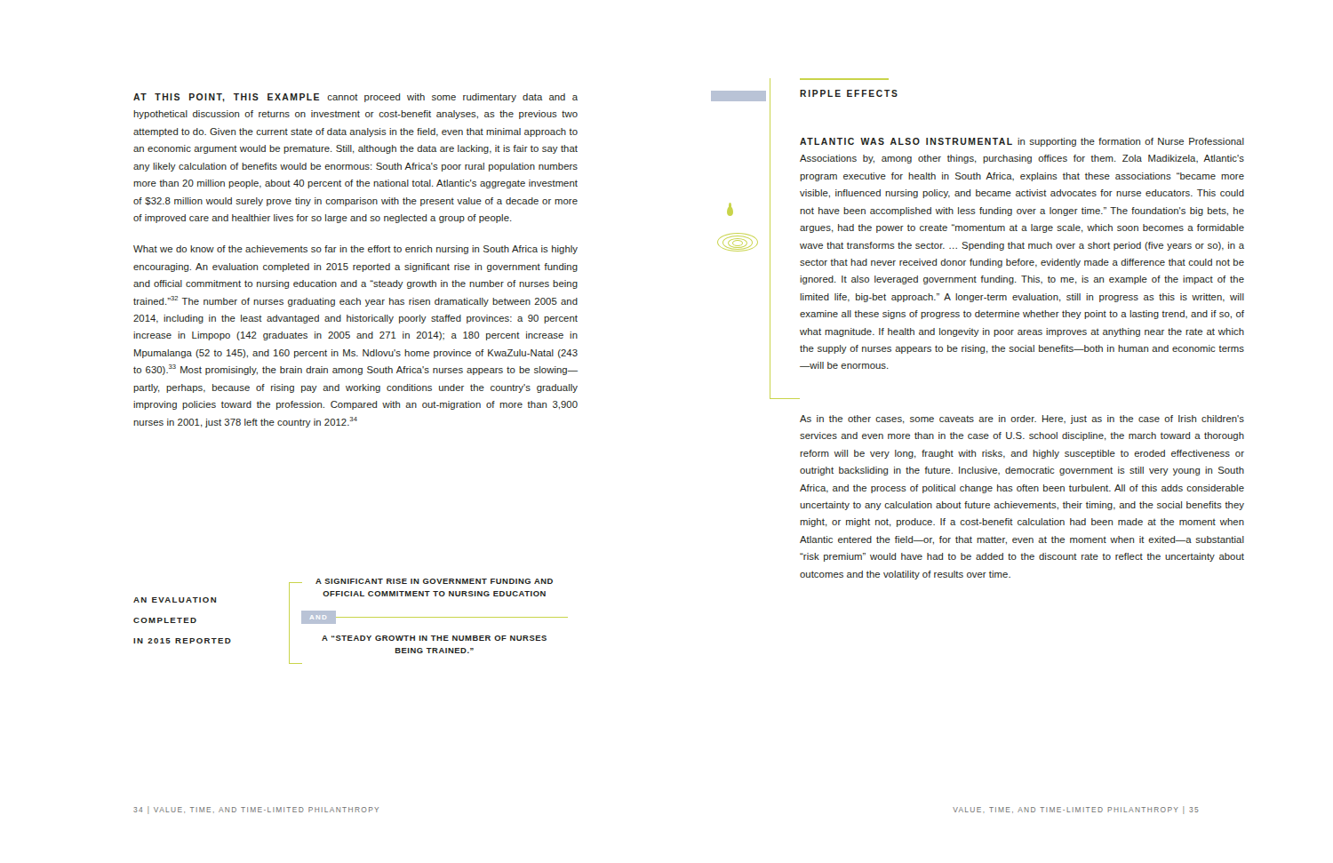At this point, this example cannot proceed with some rudimentary data and a hypothetical discussion of returns on investment or cost-benefit analyses, as the previous two attempted to do. Given the current state of data analysis in the field, even that minimal approach to an economic argument would be premature. Still, although the data are lacking, it is fair to say that any likely calculation of benefits would be enormous: South Africa's poor rural population numbers more than 20 million people, about 40 percent of the national total. Atlantic's aggregate investment of $32.8 million would surely prove tiny in comparison with the present value of a decade or more of improved care and healthier lives for so large and so neglected a group of people.
What we do know of the achievements so far in the effort to enrich nursing in South Africa is highly encouraging. An evaluation completed in 2015 reported a significant rise in government funding and official commitment to nursing education and a “steady growth in the number of nurses being trained.”32 The number of nurses graduating each year has risen dramatically between 2005 and 2014, including in the least advantaged and historically poorly staffed provinces: a 90 percent increase in Limpopo (142 graduates in 2005 and 271 in 2014); a 180 percent increase in Mpumalanga (52 to 145), and 160 percent in Ms. Ndlovu's home province of KwaZulu-Natal (243 to 630).33 Most promisingly, the brain drain among South Africa's nurses appears to be slowing—partly, perhaps, because of rising pay and working conditions under the country's gradually improving policies toward the profession. Compared with an out-migration of more than 3,900 nurses in 2001, just 378 left the country in 2012.34
An evaluation completed
in 2015 reported
A significant rise in government funding and
official commitment to nursing education
AND
A “steady growth in the number of nurses
being trained.”
Ripple Effects
Atlantic was also instrumental in supporting the formation of Nurse Professional Associations by, among other things, purchasing offices for them. Zola Madikizela, Atlantic's program executive for health in South Africa, explains that these associations “became more visible, influenced nursing policy, and became activist advocates for nurse educators. This could not have been accomplished with less funding over a longer time.” The foundation's big bets, he argues, had the power to create “momentum at a large scale, which soon becomes a formidable wave that transforms the sector. … Spending that much over a short period (five years or so), in a sector that had never received donor funding before, evidently made a difference that could not be ignored. It also leveraged government funding. This, to me, is an example of the impact of the limited life, big-bet approach.” A longer-term evaluation, still in progress as this is written, will examine all these signs of progress to determine whether they point to a lasting trend, and if so, of what magnitude. If health and longevity in poor areas improves at anything near the rate at which the supply of nurses appears to be rising, the social benefits—both in human and economic terms—will be enormous.
As in the other cases, some caveats are in order. Here, just as in the case of Irish children's services and even more than in the case of U.S. school discipline, the march toward a thorough reform will be very long, fraught with risks, and highly susceptible to eroded effectiveness or outright backsliding in the future. Inclusive, democratic government is still very young in South Africa, and the process of political change has often been turbulent. All of this adds considerable uncertainty to any calculation about future achievements, their timing, and the social benefits they might, or might not, produce. If a cost-benefit calculation had been made at the moment when Atlantic entered the field—or, for that matter, even at the moment when it exited—a substantial “risk premium” would have had to be added to the discount rate to reflect the uncertainty about outcomes and the volatility of results over time.
34 | Value, Time, and Time-Limited Philanthropy
Value, Time, and Time-Limited Philanthropy | 35